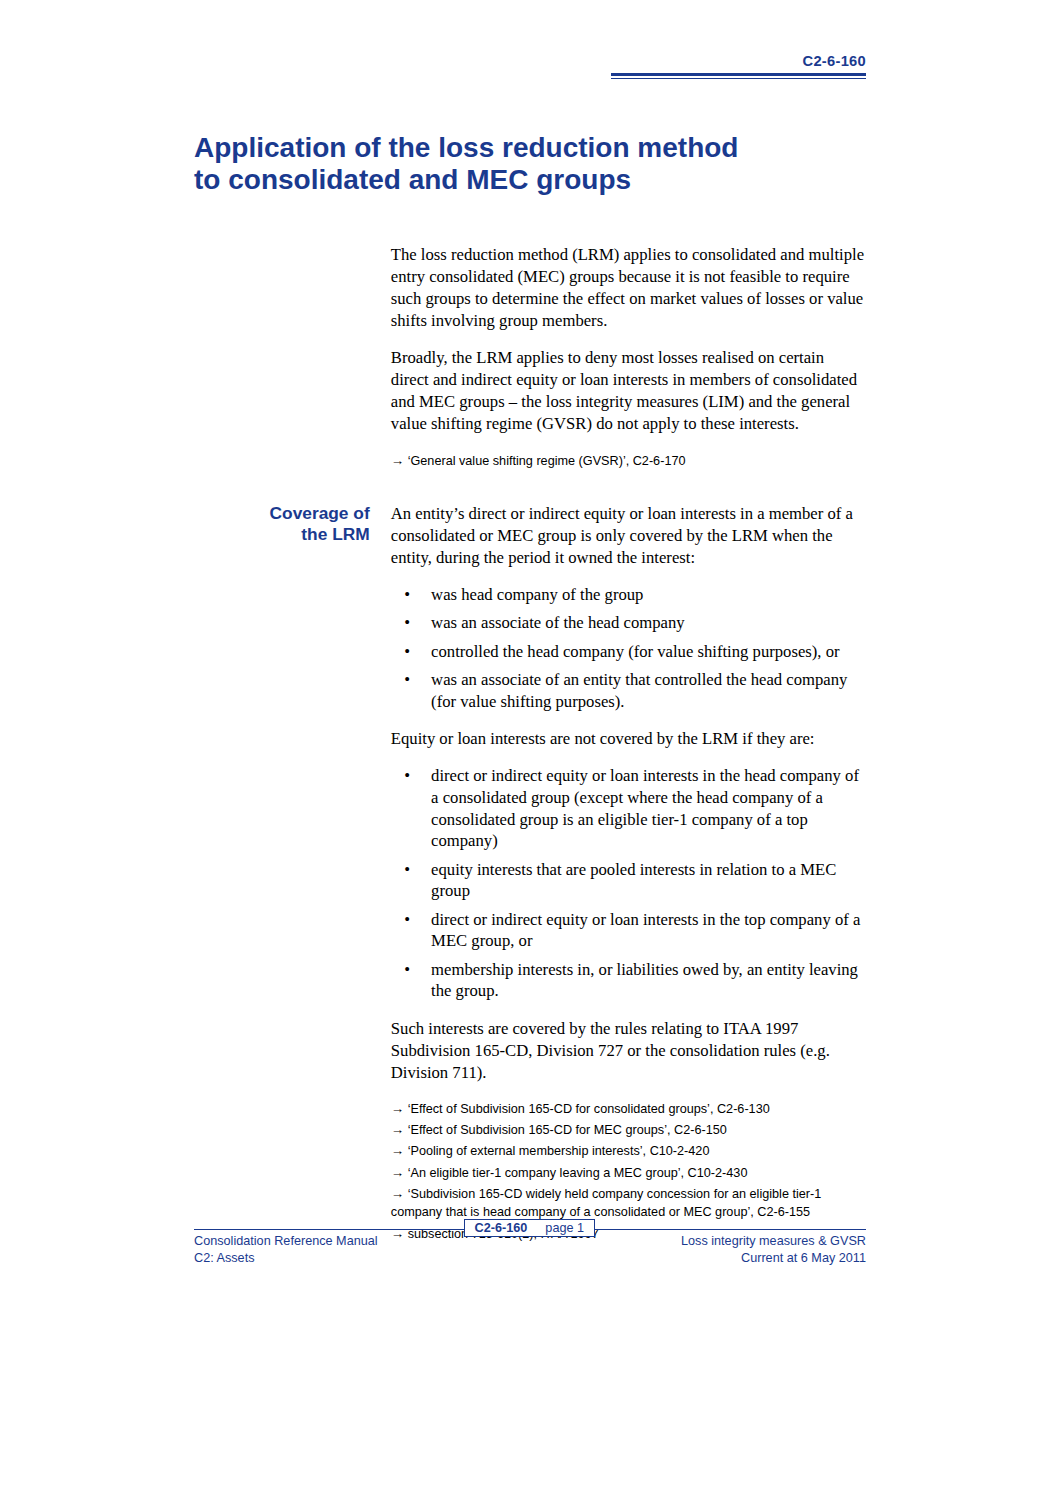C2-6-160
Application of the loss reduction method
to consolidated and MEC groups
The loss reduction method (LRM) applies to consolidated and multiple entry consolidated (MEC) groups because it is not feasible to require such groups to determine the effect on market values of losses or value shifts involving group members.
Broadly, the LRM applies to deny most losses realised on certain direct and indirect equity or loan interests in members of consolidated and MEC groups – the loss integrity measures (LIM) and the general value shifting regime (GVSR) do not apply to these interests.
→ ‘General value shifting regime (GVSR)’, C2-6-170
Coverage of
the LRM
An entity’s direct or indirect equity or loan interests in a member of a consolidated or MEC group is only covered by the LRM when the entity, during the period it owned the interest:
was head company of the group
was an associate of the head company
controlled the head company (for value shifting purposes), or
was an associate of an entity that controlled the head company (for value shifting purposes).
Equity or loan interests are not covered by the LRM if they are:
direct or indirect equity or loan interests in the head company of a consolidated group (except where the head company of a consolidated group is an eligible tier-1 company of a top company)
equity interests that are pooled interests in relation to a MEC group
direct or indirect equity or loan interests in the top company of a MEC group, or
membership interests in, or liabilities owed by, an entity leaving the group.
Such interests are covered by the rules relating to ITAA 1997 Subdivision 165-CD, Division 727 or the consolidation rules (e.g. Division 711).
→ ‘Effect of Subdivision 165-CD for consolidated groups’, C2-6-130
→ ‘Effect of Subdivision 165-CD for MEC groups’, C2-6-150
→ ‘Pooling of external membership interests’, C10-2-420
→ ‘An eligible tier-1 company leaving a MEC group’, C10-2-430
→ ‘Subdivision 165-CD widely held company concession for an eligible tier-1 company that is head company of a consolidated or MEC group’, C2-6-155
→ subsection 715-610(2), ITAA 1997
Consolidation Reference Manual
C2: Assets
C2-6-160page 1
Loss integrity measures & GVSR
Current at 6 May 2011